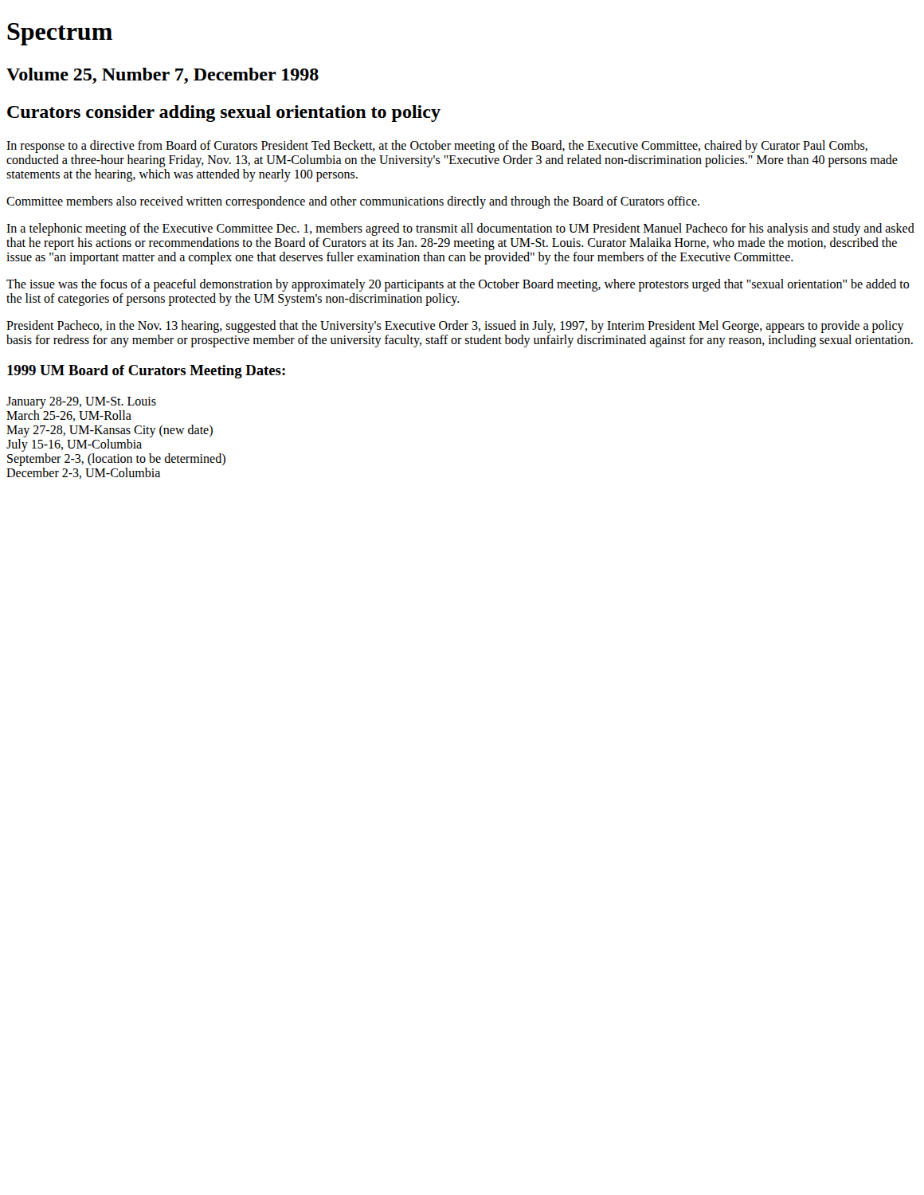Spectrum
Volume 25, Number 7, December 1998
Curators consider adding sexual orientation to policy
In response to a directive from Board of Curators President Ted Beckett, at the October meeting of the Board, the Executive Committee, chaired by Curator Paul Combs, conducted a three-hour hearing Friday, Nov. 13, at UM-Columbia on the University's "Executive Order 3 and related non-discrimination policies." More than 40 persons made statements at the hearing, which was attended by nearly 100 persons.
Committee members also received written correspondence and other communications directly and through the Board of Curators office.
In a telephonic meeting of the Executive Committee Dec. 1, members agreed to transmit all documentation to UM President Manuel Pacheco for his analysis and study and asked that he report his actions or recommendations to the Board of Curators at its Jan. 28-29 meeting at UM-St. Louis. Curator Malaika Horne, who made the motion, described the issue as "an important matter and a complex one that deserves fuller examination than can be provided" by the four members of the Executive Committee.
The issue was the focus of a peaceful demonstration by approximately 20 participants at the October Board meeting, where protestors urged that "sexual orientation" be added to the list of categories of persons protected by the UM System's non-discrimination policy.
President Pacheco, in the Nov. 13 hearing, suggested that the University's Executive Order 3, issued in July, 1997, by Interim President Mel George, appears to provide a policy basis for redress for any member or prospective member of the university faculty, staff or student body unfairly discriminated against for any reason, including sexual orientation.
1999 UM Board of Curators Meeting Dates:
January 28-29, UM-St. Louis
March 25-26, UM-Rolla
May 27-28, UM-Kansas City (new date)
July 15-16, UM-Columbia
September 2-3, (location to be determined)
December 2-3, UM-Columbia